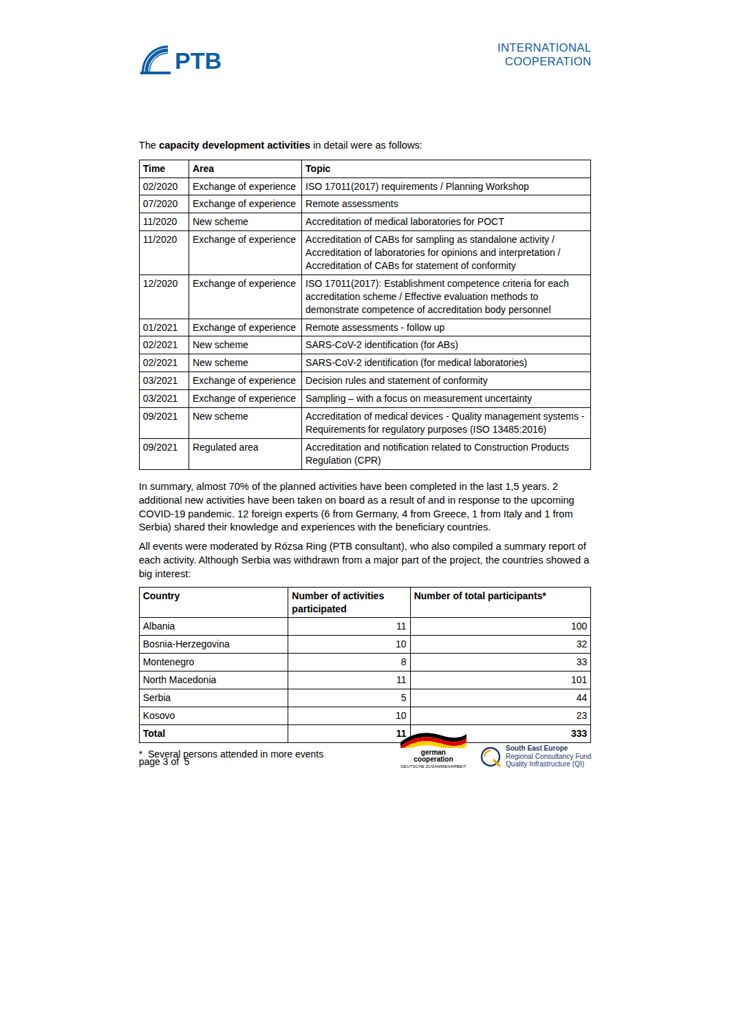PTB
INTERNATIONAL
COOPERATION
The capacity development activities in detail were as follows:
| Time | Area | Topic |
| --- | --- | --- |
| 02/2020 | Exchange of experience | ISO 17011(2017) requirements / Planning Workshop |
| 07/2020 | Exchange of experience | Remote assessments |
| 11/2020 | New scheme | Accreditation of medical laboratories for POCT |
| 11/2020 | Exchange of experience | Accreditation of CABs for sampling as standalone activity / Accreditation of laboratories for opinions and interpretation / Accreditation of CABs for statement of conformity |
| 12/2020 | Exchange of experience | ISO 17011(2017): Establishment competence criteria for each accreditation scheme / Effective evaluation methods to demonstrate competence of accreditation body personnel |
| 01/2021 | Exchange of experience | Remote assessments - follow up |
| 02/2021 | New scheme | SARS-CoV-2 identification (for ABs) |
| 02/2021 | New scheme | SARS-CoV-2 identification (for medical laboratories) |
| 03/2021 | Exchange of experience | Decision rules and statement of conformity |
| 03/2021 | Exchange of experience | Sampling – with a focus on measurement uncertainty |
| 09/2021 | New scheme | Accreditation of medical devices - Quality management systems - Requirements for regulatory purposes (ISO 13485:2016) |
| 09/2021 | Regulated area | Accreditation and notification related to Construction Products Regulation (CPR) |
In summary, almost 70% of the planned activities have been completed in the last 1,5 years. 2 additional new activities have been taken on board as a result of and in response to the upcoming COVID-19 pandemic. 12 foreign experts (6 from Germany, 4 from Greece, 1 from Italy and 1 from Serbia) shared their knowledge and experiences with the beneficiary countries.
All events were moderated by Rózsa Ring (PTB consultant), who also compiled a summary report of each activity. Although Serbia was withdrawn from a major part of the project, the countries showed a big interest:
| Country | Number of activities participated | Number of total participants* |
| --- | --- | --- |
| Albania | 11 | 100 |
| Bosnia-Herzegovina | 10 | 32 |
| Montenegro | 8 | 33 |
| North Macedonia | 11 | 101 |
| Serbia | 5 | 44 |
| Kosovo | 10 | 23 |
| Total | 11 | 333 |
* Several persons attended in more events
page 3 of 5
german
cooperation
DEUTSCHE ZUSAMMENARBEIT
South East Europe
Regional Consultancy Fund
Quality Infrastructure (QI)